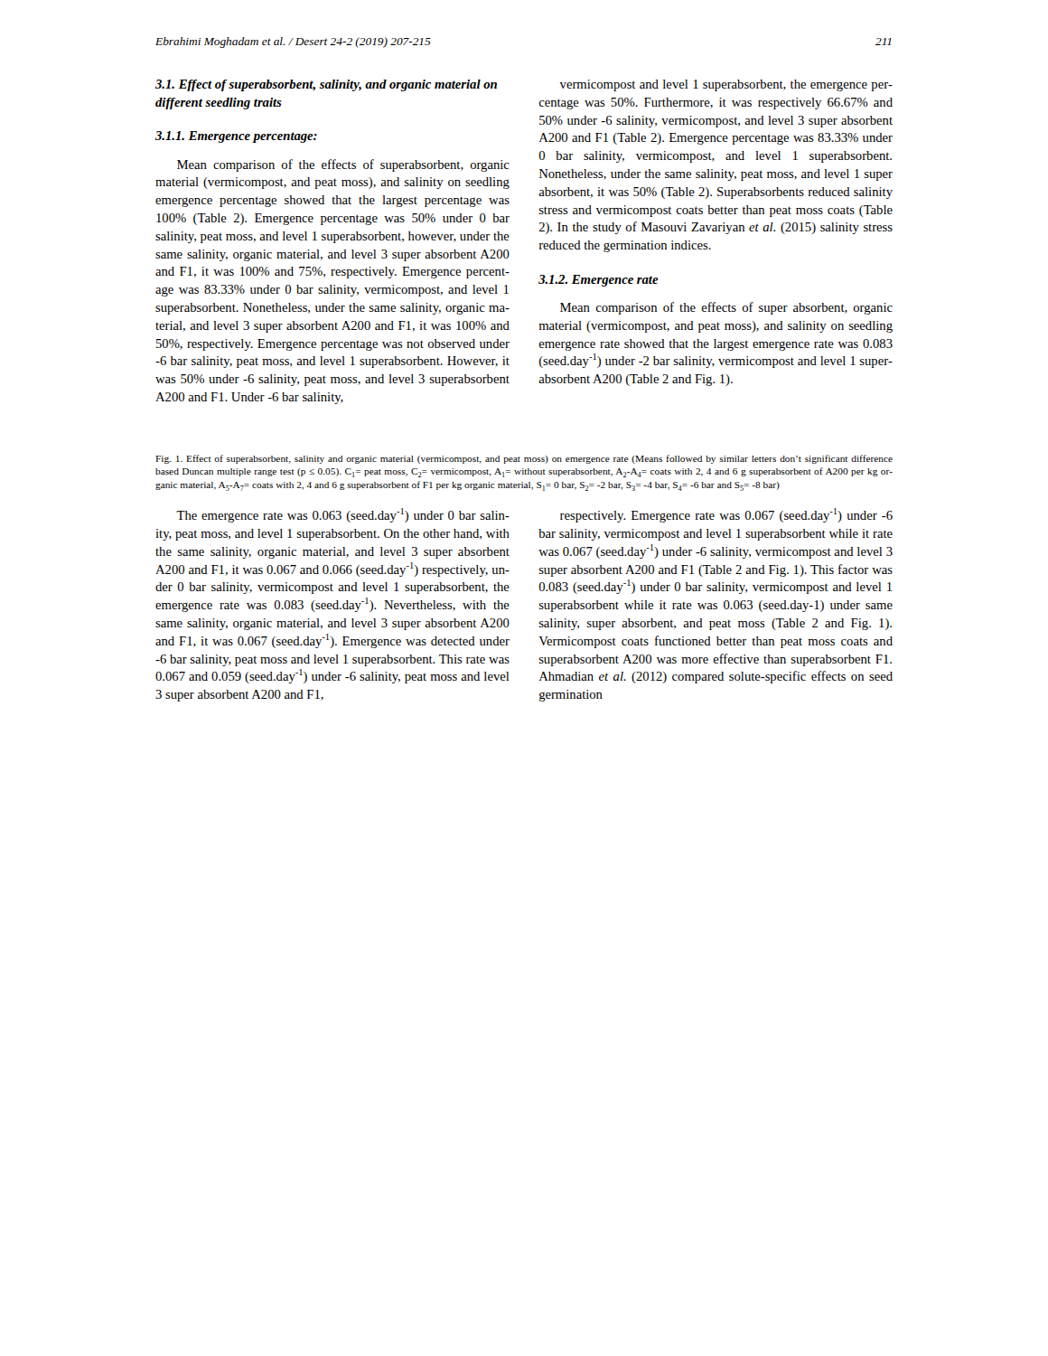Ebrahimi Moghadam et al. / Desert 24-2 (2019) 207-215 211
3.1. Effect of superabsorbent, salinity, and organic material on different seedling traits
3.1.1. Emergence percentage:
Mean comparison of the effects of superabsorbent, organic material (vermicompost, and peat moss), and salinity on seedling emergence percentage showed that the largest percentage was 100% (Table 2). Emergence percentage was 50% under 0 bar salinity, peat moss, and level 1 superabsorbent, however, under the same salinity, organic material, and level 3 super absorbent A200 and F1, it was 100% and 75%, respectively. Emergence percentage was 83.33% under 0 bar salinity, vermicompost, and level 1 superabsorbent. Nonetheless, under the same salinity, organic material, and level 3 super absorbent A200 and F1, it was 100% and 50%, respectively. Emergence percentage was not observed under -6 bar salinity, peat moss, and level 1 superabsorbent. However, it was 50% under -6 salinity, peat moss, and level 3 superabsorbent A200 and F1. Under -6 bar salinity,
vermicompost and level 1 superabsorbent, the emergence percentage was 50%. Furthermore, it was respectively 66.67% and 50% under -6 salinity, vermicompost, and level 3 super absorbent A200 and F1 (Table 2). Emergence percentage was 83.33% under 0 bar salinity, vermicompost, and level 1 superabsorbent. Nonetheless, under the same salinity, peat moss, and level 1 super absorbent, it was 50% (Table 2). Superabsorbents reduced salinity stress and vermicompost coats better than peat moss coats (Table 2). In the study of Masouvi Zavariyan et al. (2015) salinity stress reduced the germination indices.
3.1.2. Emergence rate
Mean comparison of the effects of super absorbent, organic material (vermicompost, and peat moss), and salinity on seedling emergence rate showed that the largest emergence rate was 0.083 (seed.day-1) under -2 bar salinity, vermicompost and level 1 superabsorbent A200 (Table 2 and Fig. 1).
Fig. 1. Effect of superabsorbent, salinity and organic material (vermicompost, and peat moss) on emergence rate (Means followed by similar letters don’t significant difference based Duncan multiple range test (p ≤ 0.05). C1= peat moss, C2= vermicompost, A1= without superabsorbent, A2-A4= coats with 2, 4 and 6 g superabsorbent of A200 per kg organic material, A5-A7= coats with 2, 4 and 6 g superabsorbent of F1 per kg organic material, S1= 0 bar, S2= -2 bar, S3= -4 bar, S4= -6 bar and S5= -8 bar)
The emergence rate was 0.063 (seed.day-1) under 0 bar salinity, peat moss, and level 1 superabsorbent. On the other hand, with the same salinity, organic material, and level 3 super absorbent A200 and F1, it was 0.067 and 0.066 (seed.day-1) respectively, under 0 bar salinity, vermicompost and level 1 superabsorbent, the emergence rate was 0.083 (seed.day-1). Nevertheless, with the same salinity, organic material, and level 3 super absorbent A200 and F1, it was 0.067 (seed.day-1). Emergence was detected under -6 bar salinity, peat moss and level 1 superabsorbent. This rate was 0.067 and 0.059 (seed.day-1) under -6 salinity, peat moss and level 3 super absorbent A200 and F1,
respectively. Emergence rate was 0.067 (seed.day-1) under -6 bar salinity, vermicompost and level 1 superabsorbent while it rate was 0.067 (seed.day-1) under -6 salinity, vermicompost and level 3 super absorbent A200 and F1 (Table 2 and Fig. 1). This factor was 0.083 (seed.day-1) under 0 bar salinity, vermicompost and level 1 superabsorbent while it rate was 0.063 (seed.day-1) under same salinity, super absorbent, and peat moss (Table 2 and Fig. 1). Vermicompost coats functioned better than peat moss coats and superabsorbent A200 was more effective than superabsorbent F1. Ahmadian et al. (2012) compared solute-specific effects on seed germination